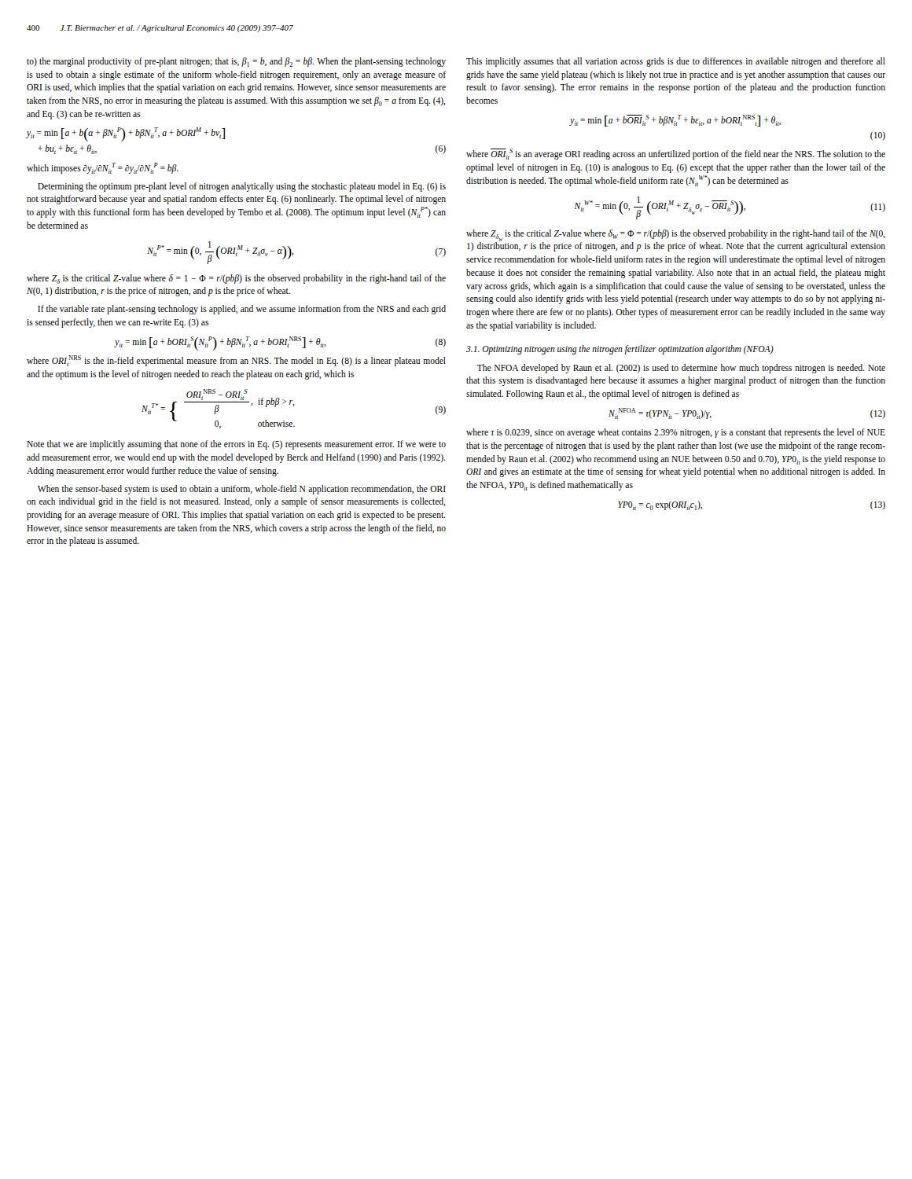400 J.T. Biermacher et al. / Agricultural Economics 40 (2009) 397–407
to) the marginal productivity of pre-plant nitrogen; that is, β1 = b, and β2 = bβ. When the plant-sensing technology is used to obtain a single estimate of the uniform whole-field nitrogen requirement, only an average measure of ORI is used, which implies that the spatial variation on each grid remains. However, since sensor measurements are taken from the NRS, no error in measuring the plateau is assumed. With this assumption we set β0 = a from Eq. (4), and Eq. (3) can be re-written as
yit = min [a + b(α + βNitP) + bβNitT, a + bORIM + bvt]
+ but + bεit + θit,
(6)
which imposes ∂yit/∂NitT = ∂yit/∂NitP = bβ.
Determining the optimum pre-plant level of nitrogen analytically using the stochastic plateau model in Eq. (6) is not straightforward because year and spatial random effects enter Eq. (6) nonlinearly. The optimal level of nitrogen to apply with this functional form has been developed by Tembo et al. (2008). The optimum input level (NitP*) can be determined as
NitP* = min (0, 1 β(ORItM + Zδσv − α)),
(7)
where Zδ is the critical Z-value where δ = 1 − Φ = r/(pbβ) is the observed probability in the right-hand tail of the N(0, 1) distribution, r is the price of nitrogen, and p is the price of wheat.
If the variable rate plant-sensing technology is applied, and we assume information from the NRS and each grid is sensed perfectly, then we can re-write Eq. (3) as
yit = min [a + bORIitS(NitP) + bβNitT, a + bORItNRS] + θit,
(8)
where ORItNRS is the in-field experimental measure from an NRS. The model in Eq. (8) is a linear plateau model and the optimum is the level of nitrogen needed to reach the plateau on each grid, which is
NitT* = {
| ORI t NRS − ORI it S β , | if pbβ > r , |
| 0, | otherwise. |
(9)
Note that we are implicitly assuming that none of the errors in Eq. (5) represents measurement error. If we were to add measurement error, we would end up with the model developed by Berck and Helfand (1990) and Paris (1992). Adding measurement error would further reduce the value of sensing.
When the sensor-based system is used to obtain a uniform, whole-field N application recommendation, the ORI on each individual grid in the field is not measured. Instead, only a sample of sensor measurements is collected, providing for an average measure of ORI. This implies that spatial variation on each grid is expected to be present. However, since sensor measurements are taken from the NRS, which covers a strip across the length of the field, no error in the plateau is assumed.
This implicitly assumes that all variation across grids is due to differences in available nitrogen and therefore all grids have the same yield plateau (which is likely not true in practice and is yet another assumption that causes our result to favor sensing). The error remains in the response portion of the plateau and the production function becomes
yit = min [a + bORIitS + bβNitT + bεit, a + bORItNRSt] + θit,
(10)
where ORIitS is an average ORI reading across an unfertilized portion of the field near the NRS. The solution to the optimal level of nitrogen in Eq. (10) is analogous to Eq. (6) except that the upper rather than the lower tail of the distribution is needed. The optimal whole-field uniform rate (NitW*) can be determined as
NitW* = min (0, 1 β (ORItM + ZδWσε − ORIitS)),
(11)
where ZδW is the critical Z-value where δW = Φ = r/(pbβ) is the observed probability in the right-hand tail of the N(0, 1) distribution, r is the price of nitrogen, and p is the price of wheat. Note that the current agricultural extension service recommendation for whole-field uniform rates in the region will underestimate the optimal level of nitrogen because it does not consider the remaining spatial variability. Also note that in an actual field, the plateau might vary across grids, which again is a simplification that could cause the value of sensing to be overstated, unless the sensing could also identify grids with less yield potential (research under way attempts to do so by not applying nitrogen where there are few or no plants). Other types of measurement error can be readily included in the same way as the spatial variability is included.
3.1. Optimizing nitrogen using the nitrogen fertilizer optimization algorithm (NFOA)
The NFOA developed by Raun et al. (2002) is used to determine how much topdress nitrogen is needed. Note that this system is disadvantaged here because it assumes a higher marginal product of nitrogen than the function simulated. Following Raun et al., the optimal level of nitrogen is defined as
NitNFOA = τ(YPNit − YP0it)/γ,
(12)
where τ is 0.0239, since on average wheat contains 2.39% nitrogen, γ is a constant that represents the level of NUE that is the percentage of nitrogen that is used by the plant rather than lost (we use the midpoint of the range recommended by Raun et al. (2002) who recommend using an NUE between 0.50 and 0.70), YP0it is the yield response to ORI and gives an estimate at the time of sensing for wheat yield potential when no additional nitrogen is added. In the NFOA, YP0it is defined mathematically as
YP0it = c0 exp(ORIitc1),
(13)